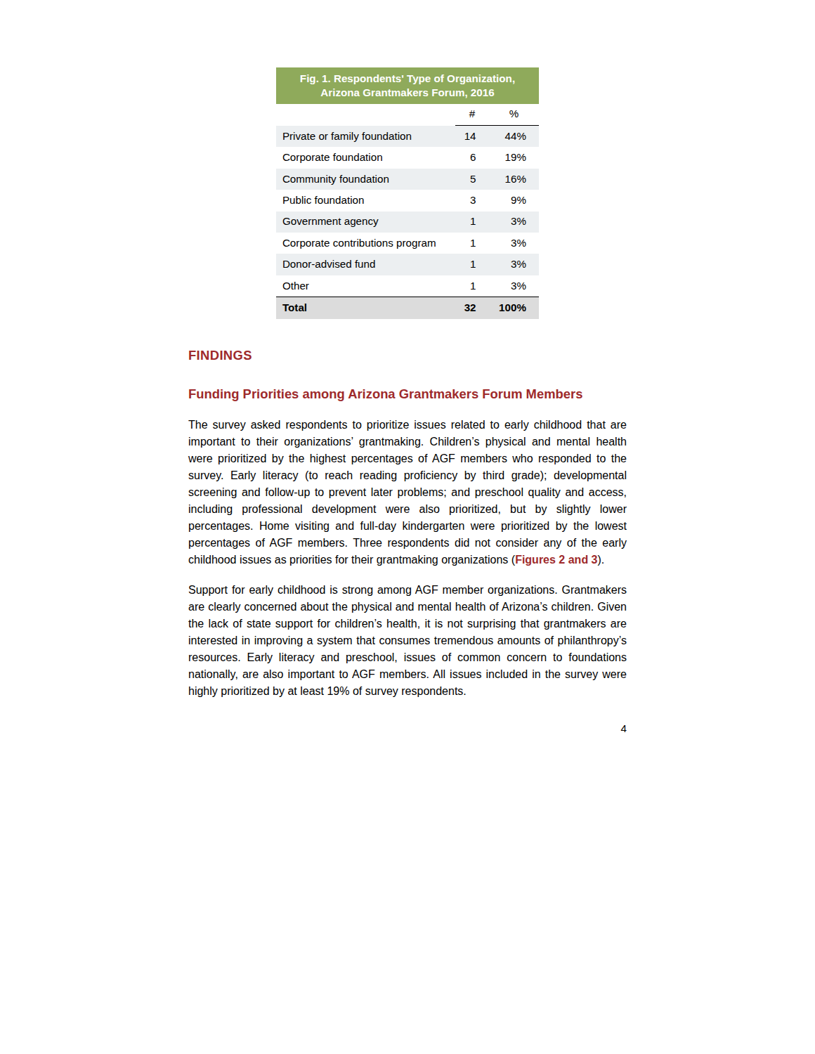Fig. 1. Respondents' Type of Organization, Arizona Grantmakers Forum, 2016
| | # | % |
| --- | --- | --- |
| Private or family foundation | 14 | 44% |
| Corporate foundation | 6 | 19% |
| Community foundation | 5 | 16% |
| Public foundation | 3 | 9% |
| Government agency | 1 | 3% |
| Corporate contributions program | 1 | 3% |
| Donor-advised fund | 1 | 3% |
| Other | 1 | 3% |
| Total | 32 | 100% |
FINDINGS
Funding Priorities among Arizona Grantmakers Forum Members
The survey asked respondents to prioritize issues related to early childhood that are important to their organizations’ grantmaking. Children’s physical and mental health were prioritized by the highest percentages of AGF members who responded to the survey. Early literacy (to reach reading proficiency by third grade); developmental screening and follow-up to prevent later problems; and preschool quality and access, including professional development were also prioritized, but by slightly lower percentages. Home visiting and full-day kindergarten were prioritized by the lowest percentages of AGF members. Three respondents did not consider any of the early childhood issues as priorities for their grantmaking organizations (Figures 2 and 3).
Support for early childhood is strong among AGF member organizations. Grantmakers are clearly concerned about the physical and mental health of Arizona’s children. Given the lack of state support for children’s health, it is not surprising that grantmakers are interested in improving a system that consumes tremendous amounts of philanthropy’s resources. Early literacy and preschool, issues of common concern to foundations nationally, are also important to AGF members. All issues included in the survey were highly prioritized by at least 19% of survey respondents.
4